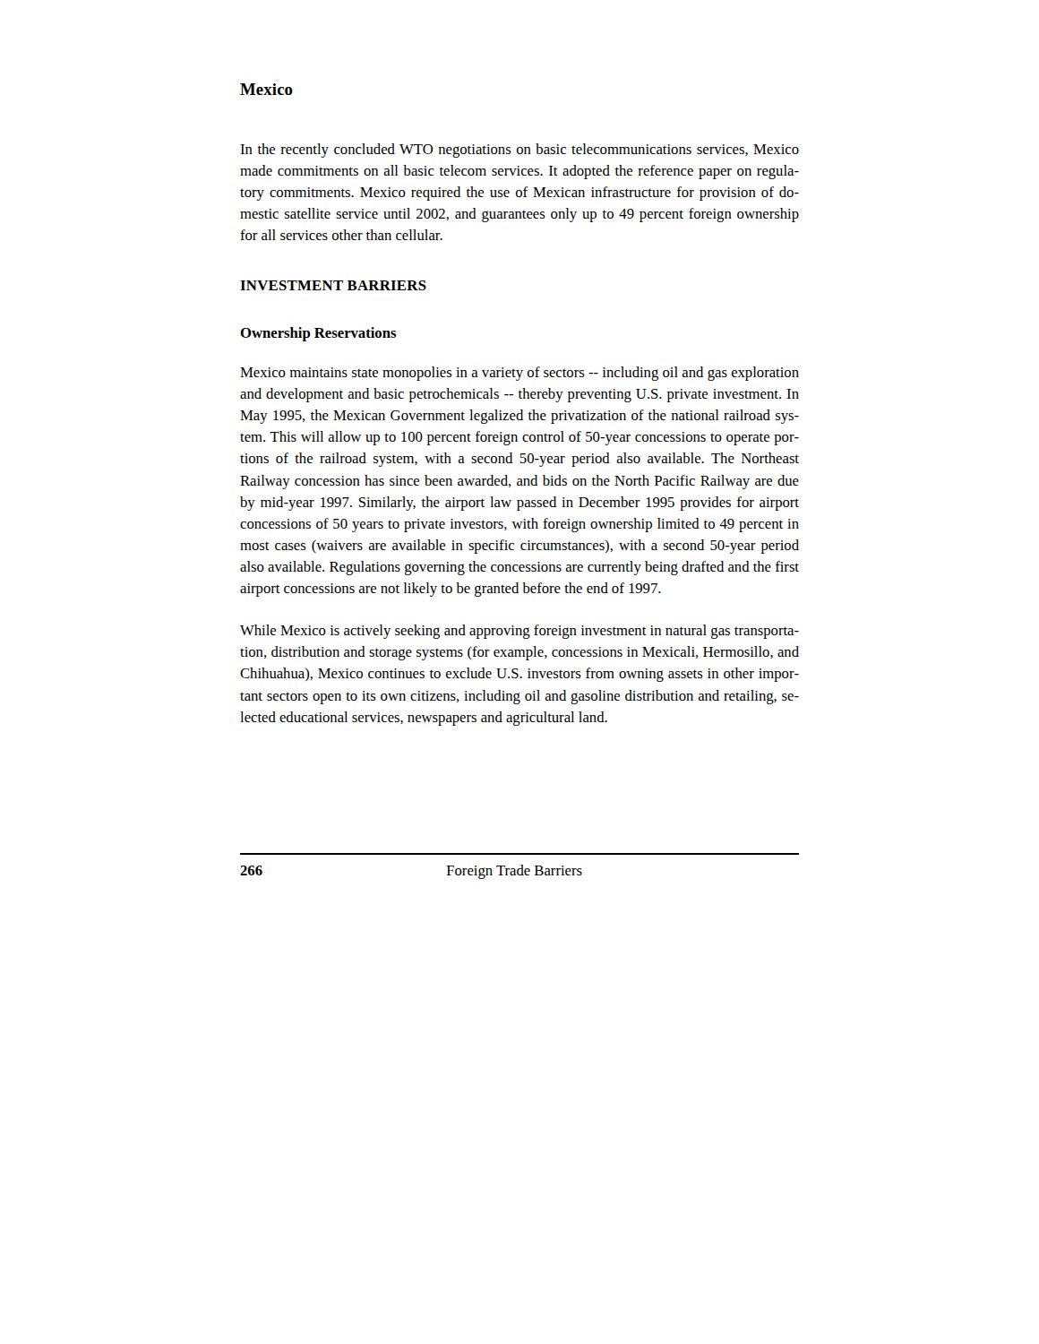Mexico
In the recently concluded WTO negotiations on basic telecommunications services, Mexico made commitments on all basic telecom services. It adopted the reference paper on regulatory commitments. Mexico required the use of Mexican infrastructure for provision of domestic satellite service until 2002, and guarantees only up to 49 percent foreign ownership for all services other than cellular.
INVESTMENT BARRIERS
Ownership Reservations
Mexico maintains state monopolies in a variety of sectors -- including oil and gas exploration and development and basic petrochemicals -- thereby preventing U.S. private investment. In May 1995, the Mexican Government legalized the privatization of the national railroad system. This will allow up to 100 percent foreign control of 50-year concessions to operate portions of the railroad system, with a second 50-year period also available. The Northeast Railway concession has since been awarded, and bids on the North Pacific Railway are due by mid-year 1997. Similarly, the airport law passed in December 1995 provides for airport concessions of 50 years to private investors, with foreign ownership limited to 49 percent in most cases (waivers are available in specific circumstances), with a second 50-year period also available. Regulations governing the concessions are currently being drafted and the first airport concessions are not likely to be granted before the end of 1997.
While Mexico is actively seeking and approving foreign investment in natural gas transportation, distribution and storage systems (for example, concessions in Mexicali, Hermosillo, and Chihuahua), Mexico continues to exclude U.S. investors from owning assets in other important sectors open to its own citizens, including oil and gasoline distribution and retailing, selected educational services, newspapers and agricultural land.
266 Foreign Trade Barriers